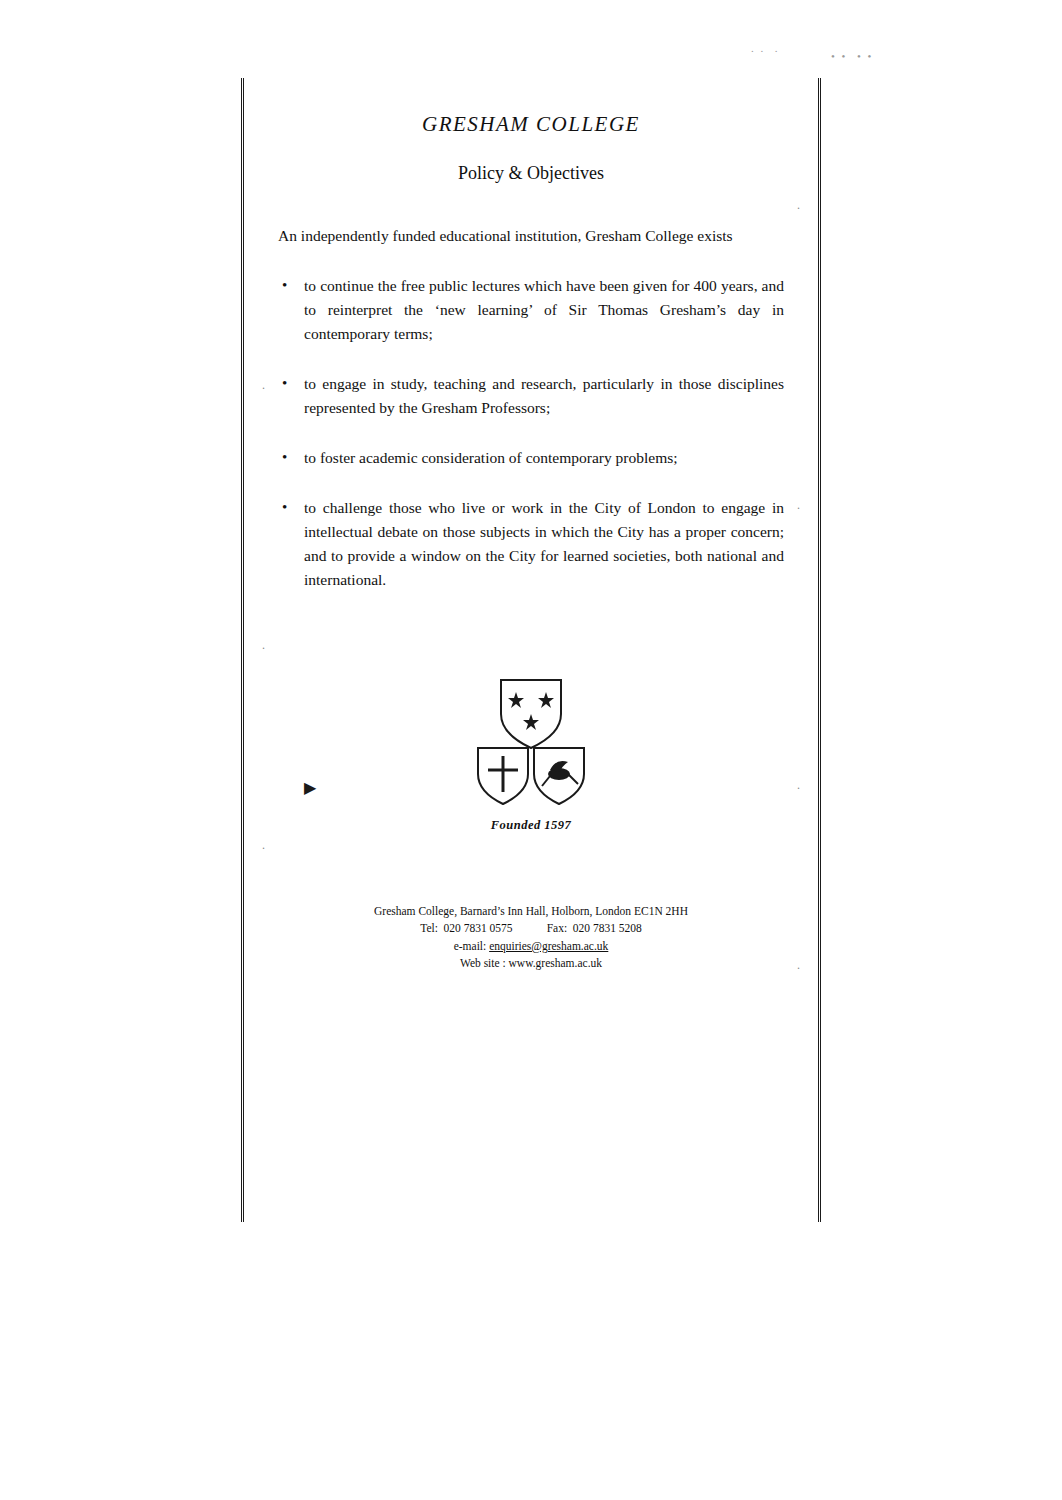. . . • • • •
  . . . . . . .
GRESHAM COLLEGE
Policy & Objectives
An independently funded educational institution, Gresham College exists
to continue the free public lectures which have been given for 400 years, and to reinterpret the ‘new learning’ of Sir Thomas Gresham’s day in contemporary terms;
to engage in study, teaching and research, particularly in those disciplines represented by the Gresham Professors;
to foster academic consideration of contemporary problems;
to challenge those who live or work in the City of London to engage in intellectual debate on those subjects in which the City has a proper concern; and to provide a window on the City for learned societies, both national and international.
▶
Founded 1597
Gresham College, Barnard’s Inn Hall, Holborn, London EC1N 2HH
Tel: 020 7831 0575 Fax: 020 7831 5208
e-mail: enquiries@gresham.ac.uk
Web site : www.gresham.ac.uk